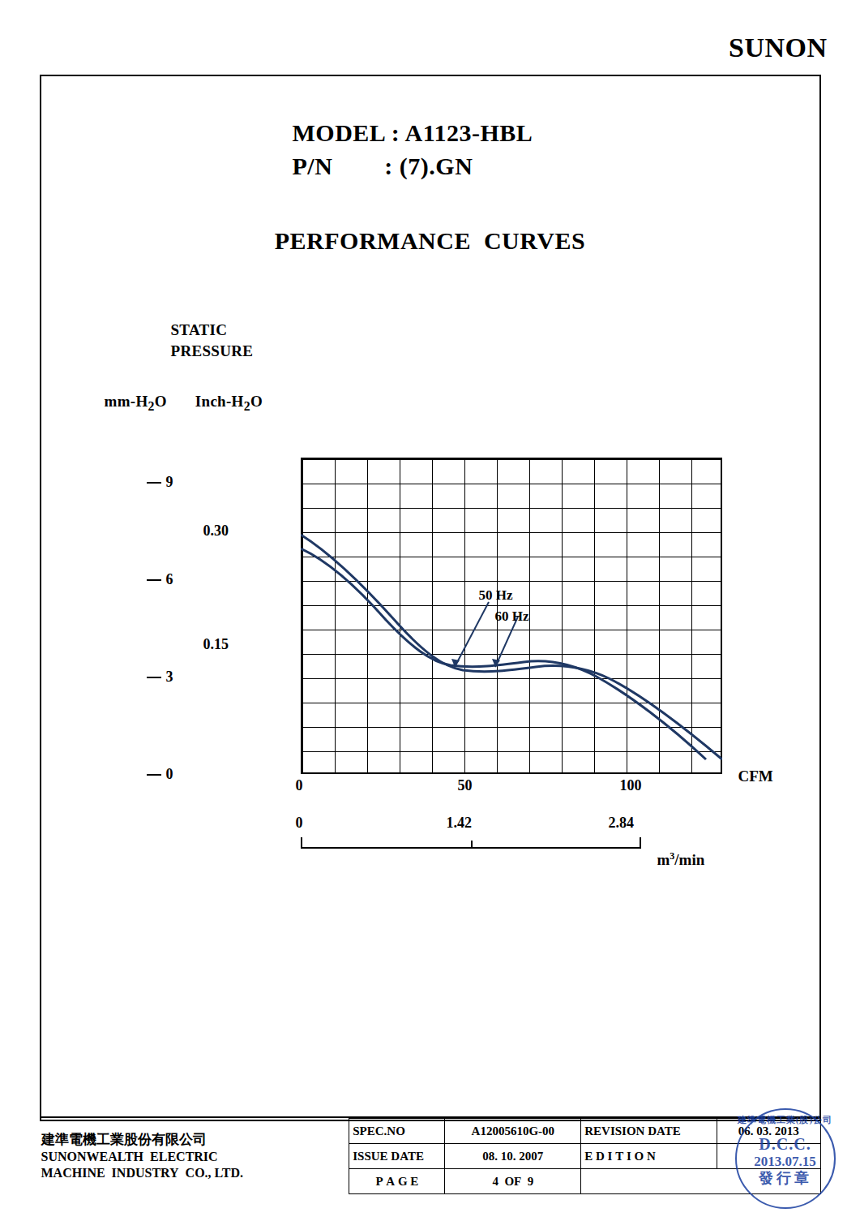SUNON
MODEL : A1123-HBL
P/N : (7).GN
PERFORMANCE CURVES
STATIC
PRESSURE
mm-H2O Inch-H2O
9
6
3
0
0.30
0.15
50 Hz
60 Hz
CFM
0 50 100
0 1.42 2.84
m3/min
| 建準電機工業股份有限公司 SUNONWEALTH ELECTRIC MACHINE INDUSTRY CO., LTD. | SPEC.NO | A12005610G-00 | REVISION DATE | 06. 03. 2013 |
| ISSUE DATE | 08. 10. 2007 | E D I T I O N | |
| P A G E | 4 OF 9 | |
建準電機工業(股)公司
D.C.C.
2013.07.15
發行章